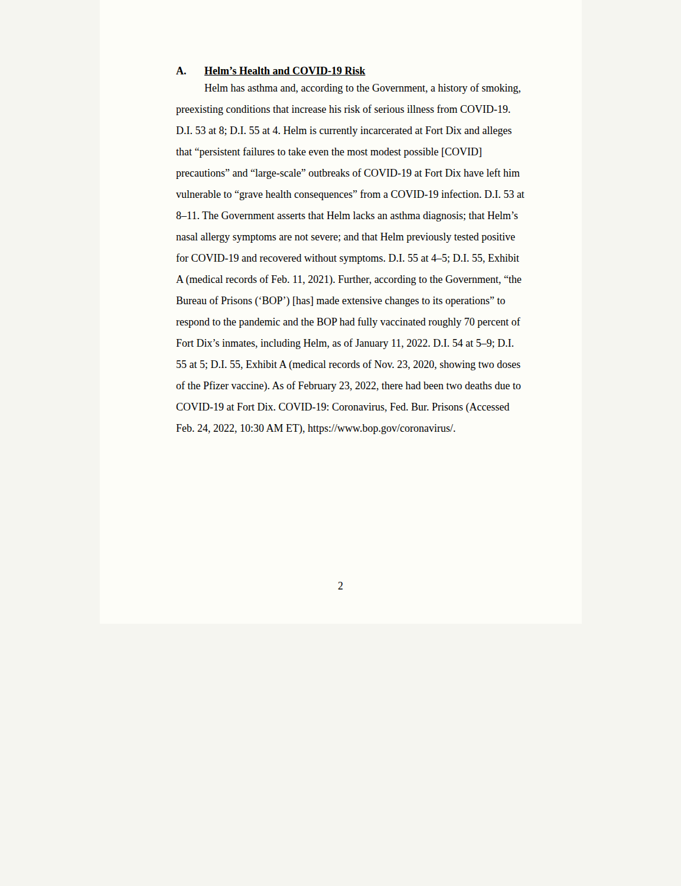A. Helm’s Health and COVID-19 Risk
Helm has asthma and, according to the Government, a history of smoking, preexisting conditions that increase his risk of serious illness from COVID-19. D.I. 53 at 8; D.I. 55 at 4. Helm is currently incarcerated at Fort Dix and alleges that “persistent failures to take even the most modest possible [COVID] precautions” and “large-scale” outbreaks of COVID-19 at Fort Dix have left him vulnerable to “grave health consequences” from a COVID-19 infection. D.I. 53 at 8–11. The Government asserts that Helm lacks an asthma diagnosis; that Helm’s nasal allergy symptoms are not severe; and that Helm previously tested positive for COVID-19 and recovered without symptoms. D.I. 55 at 4–5; D.I. 55, Exhibit A (medical records of Feb. 11, 2021). Further, according to the Government, “the Bureau of Prisons (‘BOP’) [has] made extensive changes to its operations” to respond to the pandemic and the BOP had fully vaccinated roughly 70 percent of Fort Dix’s inmates, including Helm, as of January 11, 2022. D.I. 54 at 5–9; D.I. 55 at 5; D.I. 55, Exhibit A (medical records of Nov. 23, 2020, showing two doses of the Pfizer vaccine). As of February 23, 2022, there had been two deaths due to COVID-19 at Fort Dix. COVID-19: Coronavirus, Fed. Bur. Prisons (Accessed Feb. 24, 2022, 10:30 AM ET), https://www.bop.gov/coronavirus/.
2